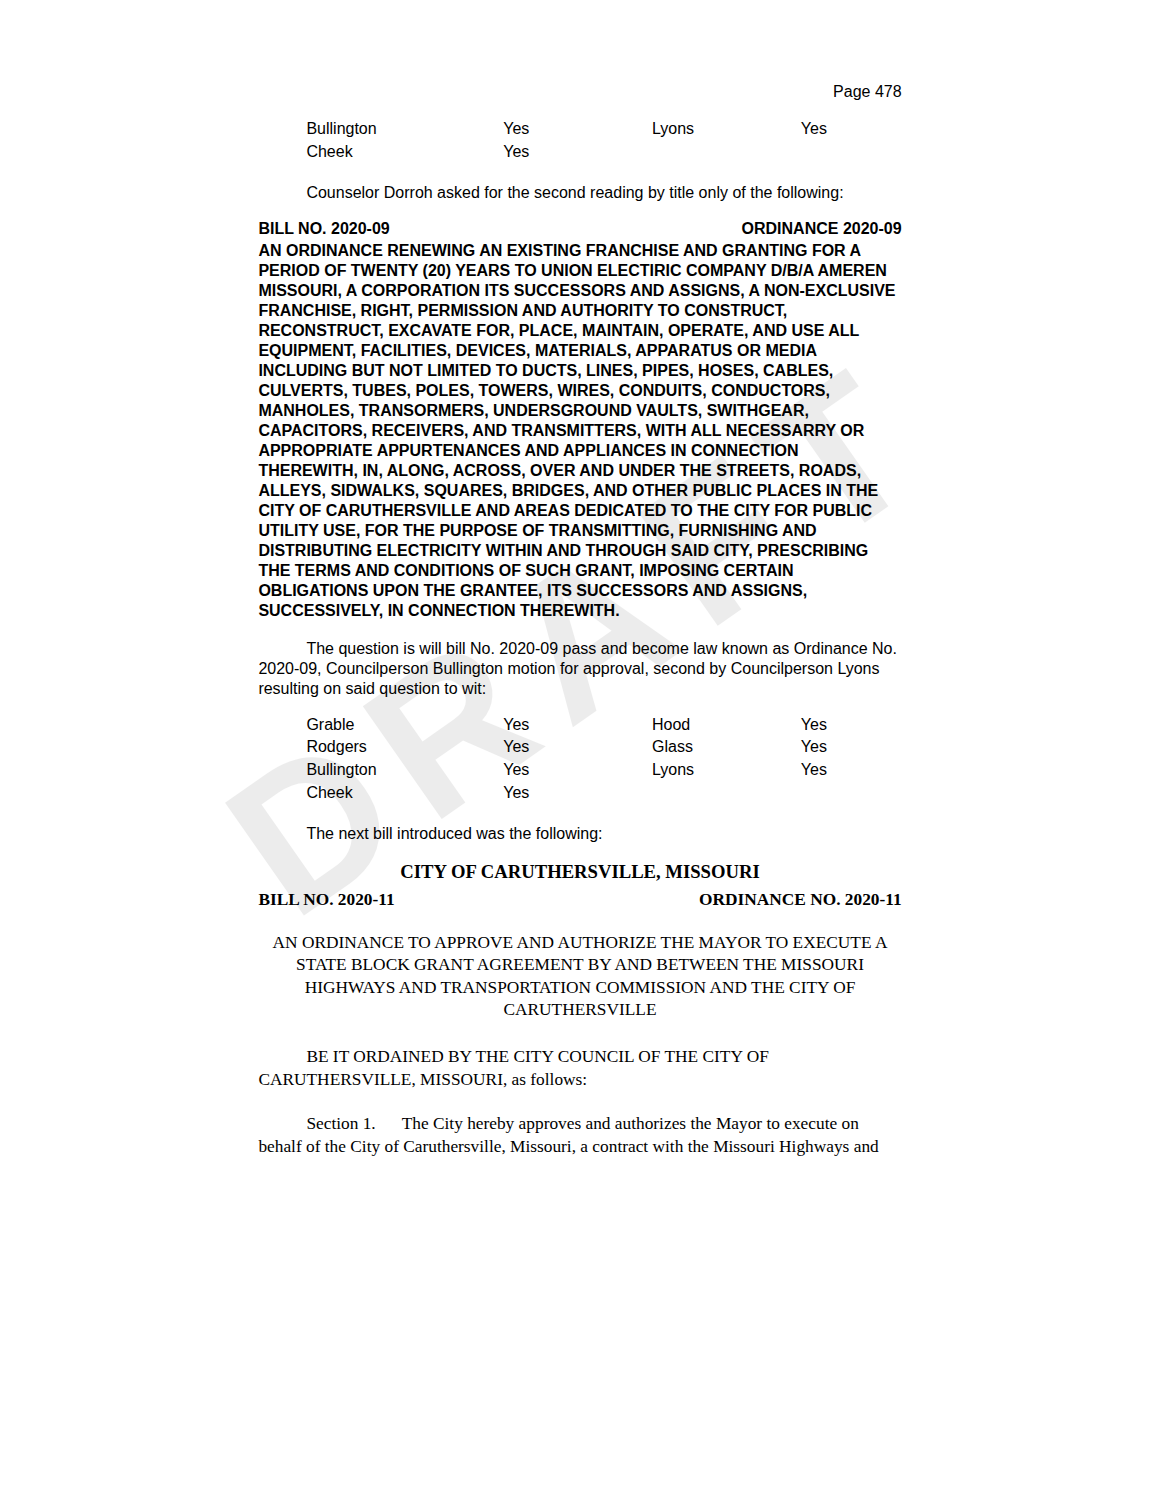DRAFT
Page 478
| Bullington | Yes | Lyons | Yes |
| Cheek | Yes | | |
Counselor Dorroh asked for the second reading by title only of the following:
BILL NO. 2020-09 ORDINANCE 2020-09
AN ORDINANCE RENEWING AN EXISTING FRANCHISE AND GRANTING FOR A PERIOD OF TWENTY (20) YEARS TO UNION ELECTIRIC COMPANY D/B/A AMEREN MISSOURI, A CORPORATION ITS SUCCESSORS AND ASSIGNS, A NON-EXCLUSIVE FRANCHISE, RIGHT, PERMISSION AND AUTHORITY TO CONSTRUCT, RECONSTRUCT, EXCAVATE FOR, PLACE, MAINTAIN, OPERATE, AND USE ALL EQUIPMENT, FACILITIES, DEVICES, MATERIALS, APPARATUS OR MEDIA INCLUDING BUT NOT LIMITED TO DUCTS, LINES, PIPES, HOSES, CABLES, CULVERTS, TUBES, POLES, TOWERS, WIRES, CONDUITS, CONDUCTORS, MANHOLES, TRANSORMERS, UNDERSGROUND VAULTS, SWITHGEAR, CAPACITORS, RECEIVERS, AND TRANSMITTERS, WITH ALL NECESSARRY OR APPROPRIATE APPURTENANCES AND APPLIANCES IN CONNECTION THEREWITH, IN, ALONG, ACROSS, OVER AND UNDER THE STREETS, ROADS, ALLEYS, SIDWALKS, SQUARES, BRIDGES, AND OTHER PUBLIC PLACES IN THE CITY OF CARUTHERSVILLE AND AREAS DEDICATED TO THE CITY FOR PUBLIC UTILITY USE, FOR THE PURPOSE OF TRANSMITTING, FURNISHING AND DISTRIBUTING ELECTRICITY WITHIN AND THROUGH SAID CITY, PRESCRIBING THE TERMS AND CONDITIONS OF SUCH GRANT, IMPOSING CERTAIN OBLIGATIONS UPON THE GRANTEE, ITS SUCCESSORS AND ASSIGNS, SUCCESSIVELY, IN CONNECTION THEREWITH.
The question is will bill No. 2020-09 pass and become law known as Ordinance No. 2020-09, Councilperson Bullington motion for approval, second by Councilperson Lyons resulting on said question to wit:
| Grable | Yes | Hood | Yes |
| Rodgers | Yes | Glass | Yes |
| Bullington | Yes | Lyons | Yes |
| Cheek | Yes | | |
The next bill introduced was the following:
CITY OF CARUTHERSVILLE, MISSOURI
BILL NO. 2020-11 ORDINANCE NO. 2020-11
AN ORDINANCE TO APPROVE AND AUTHORIZE THE MAYOR TO EXECUTE A STATE BLOCK GRANT AGREEMENT BY AND BETWEEN THE MISSOURI HIGHWAYS AND TRANSPORTATION COMMISSION AND THE CITY OF CARUTHERSVILLE
BE IT ORDAINED BY THE CITY COUNCIL OF THE CITY OF CARUTHERSVILLE, MISSOURI, as follows:
Section 1. The City hereby approves and authorizes the Mayor to execute on behalf of the City of Caruthersville, Missouri, a contract with the Missouri Highways and